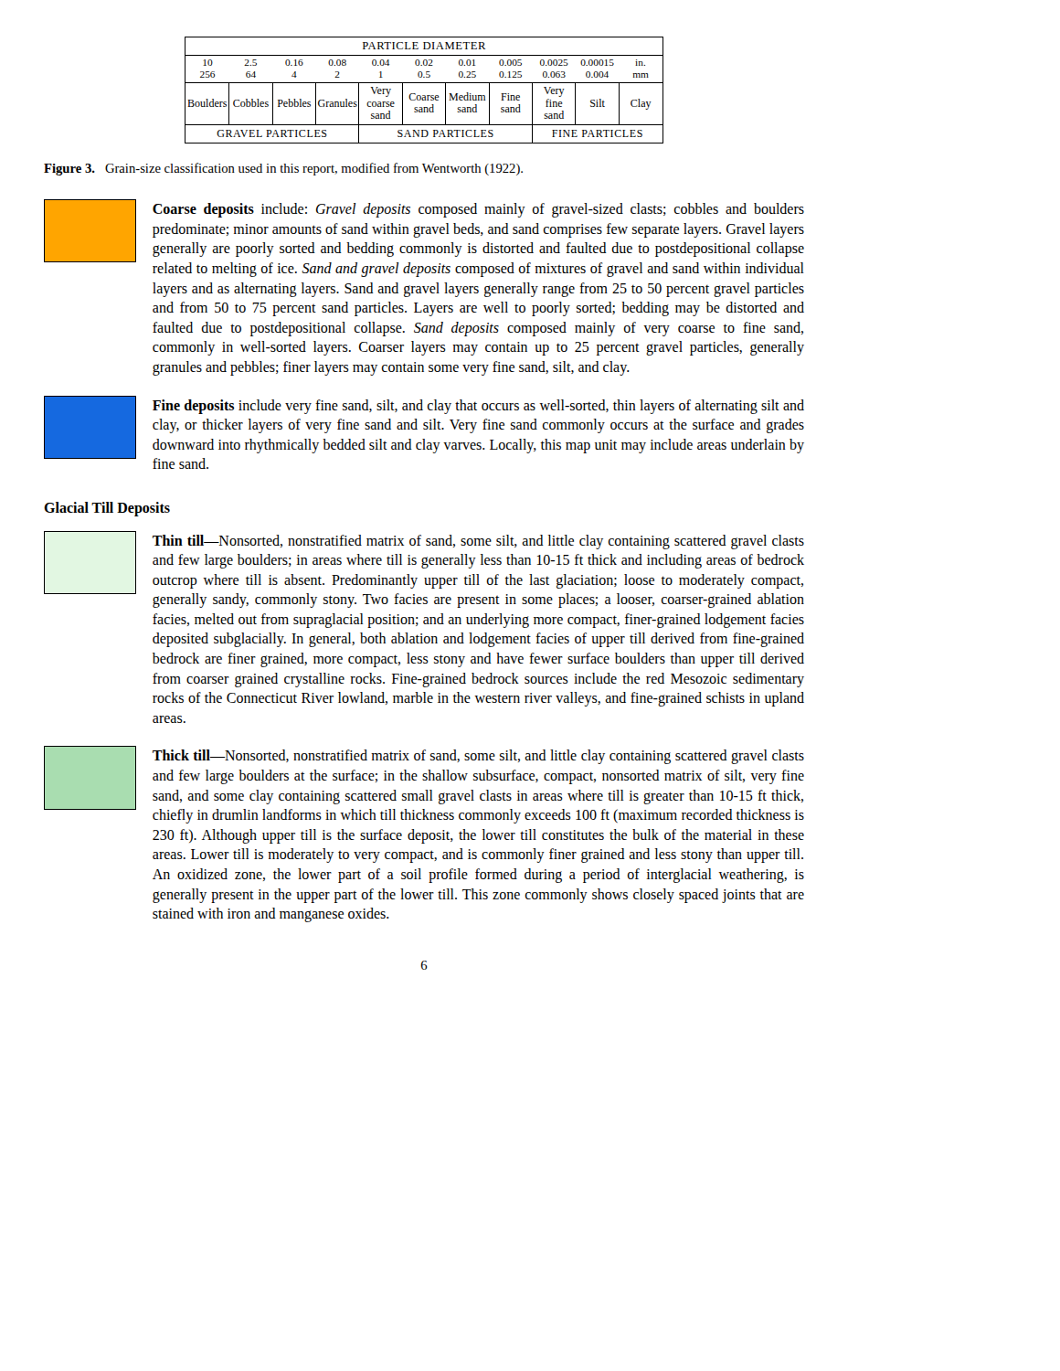| PARTICLE DIAMETER |
| 10 | 2.5 | 0.16 | 0.08 | 0.04 | 0.02 | 0.01 | 0.005 | 0.0025 | 0.00015 | in. |
| 256 | 64 | 4 | 2 | 1 | 0.5 | 0.25 | 0.125 | 0.063 | 0.004 | mm |
| Boulders | Cobbles | Pebbles | Granules | Very coarse sand | Coarse sand | Medium sand | Fine sand | Very fine sand | Silt | Clay |
| GRAVEL PARTICLES | SAND PARTICLES | FINE PARTICLES |
Figure 3. Grain-size classification used in this report, modified from Wentworth (1922).
Coarse deposits include: Gravel deposits composed mainly of gravel-sized clasts; cobbles and boulders predominate; minor amounts of sand within gravel beds, and sand comprises few separate layers. Gravel layers generally are poorly sorted and bedding commonly is distorted and faulted due to postdepositional collapse related to melting of ice. Sand and gravel deposits composed of mixtures of gravel and sand within individual layers and as alternating layers. Sand and gravel layers generally range from 25 to 50 percent gravel particles and from 50 to 75 percent sand particles. Layers are well to poorly sorted; bedding may be distorted and faulted due to postdepositional collapse. Sand deposits composed mainly of very coarse to fine sand, commonly in well-sorted layers. Coarser layers may contain up to 25 percent gravel particles, generally granules and pebbles; finer layers may contain some very fine sand, silt, and clay.
Fine deposits include very fine sand, silt, and clay that occurs as well-sorted, thin layers of alternating silt and clay, or thicker layers of very fine sand and silt. Very fine sand commonly occurs at the surface and grades downward into rhythmically bedded silt and clay varves. Locally, this map unit may include areas underlain by fine sand.
Glacial Till Deposits
Thin till—Nonsorted, nonstratified matrix of sand, some silt, and little clay containing scattered gravel clasts and few large boulders; in areas where till is generally less than 10-15 ft thick and including areas of bedrock outcrop where till is absent. Predominantly upper till of the last glaciation; loose to moderately compact, generally sandy, commonly stony. Two facies are present in some places; a looser, coarser-grained ablation facies, melted out from supraglacial position; and an underlying more compact, finer-grained lodgement facies deposited subglacially. In general, both ablation and lodgement facies of upper till derived from fine-grained bedrock are finer grained, more compact, less stony and have fewer surface boulders than upper till derived from coarser grained crystalline rocks. Fine-grained bedrock sources include the red Mesozoic sedimentary rocks of the Connecticut River lowland, marble in the western river valleys, and fine-grained schists in upland areas.
Thick till—Nonsorted, nonstratified matrix of sand, some silt, and little clay containing scattered gravel clasts and few large boulders at the surface; in the shallow subsurface, compact, nonsorted matrix of silt, very fine sand, and some clay containing scattered small gravel clasts in areas where till is greater than 10-15 ft thick, chiefly in drumlin landforms in which till thickness commonly exceeds 100 ft (maximum recorded thickness is 230 ft). Although upper till is the surface deposit, the lower till constitutes the bulk of the material in these areas. Lower till is moderately to very compact, and is commonly finer grained and less stony than upper till. An oxidized zone, the lower part of a soil profile formed during a period of interglacial weathering, is generally present in the upper part of the lower till. This zone commonly shows closely spaced joints that are stained with iron and manganese oxides.
6